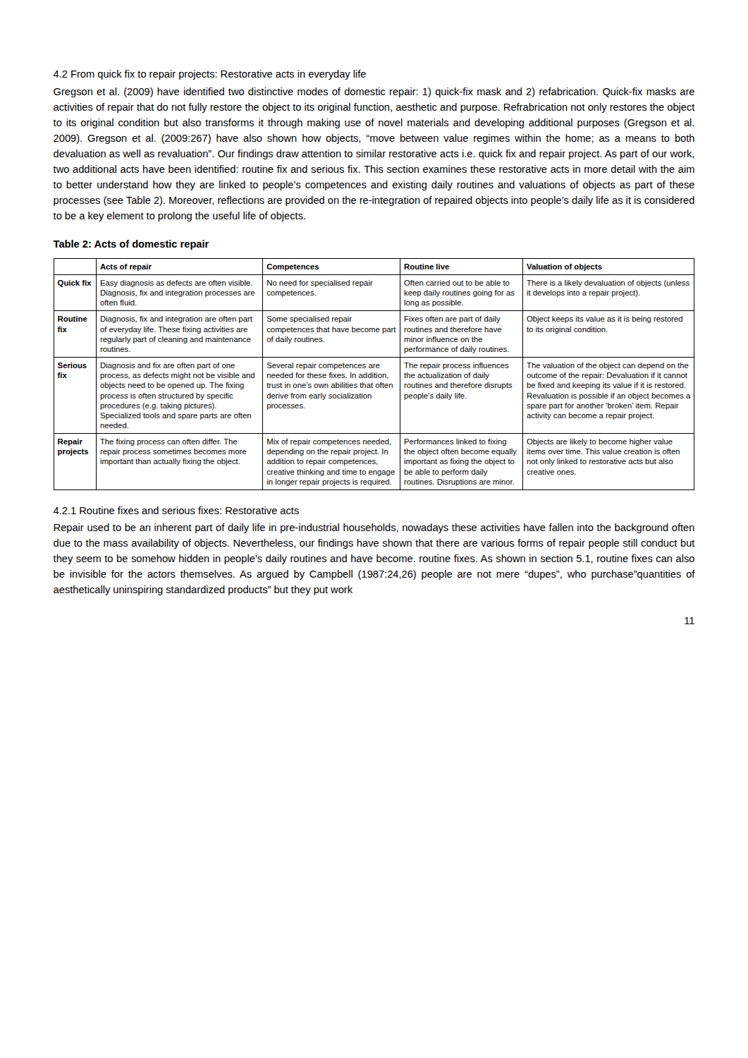4.2 From quick fix to repair projects: Restorative acts in everyday life
Gregson et al. (2009) have identified two distinctive modes of domestic repair: 1) quick-fix mask and 2) refabrication. Quick-fix masks are activities of repair that do not fully restore the object to its original function, aesthetic and purpose. Refrabrication not only restores the object to its original condition but also transforms it through making use of novel materials and developing additional purposes (Gregson et al. 2009). Gregson et al. (2009:267) have also shown how objects, “move between value regimes within the home; as a means to both devaluation as well as revaluation”. Our findings draw attention to similar restorative acts i.e. quick fix and repair project. As part of our work, two additional acts have been identified: routine fix and serious fix. This section examines these restorative acts in more detail with the aim to better understand how they are linked to people’s competences and existing daily routines and valuations of objects as part of these processes (see Table 2). Moreover, reflections are provided on the re-integration of repaired objects into people’s daily life as it is considered to be a key element to prolong the useful life of objects.
Table 2: Acts of domestic repair
| | Acts of repair | Competences | Routine live | Valuation of objects |
| --- | --- | --- | --- | --- |
| Quick fix | Easy diagnosis as defects are often visible. Diagnosis, fix and integration processes are often fluid. | No need for specialised repair competences. | Often carried out to be able to keep daily routines going for as long as possible. | There is a likely devaluation of objects (unless it develops into a repair project). |
| Routine fix | Diagnosis, fix and integration are often part of everyday life. These fixing activities are regularly part of cleaning and maintenance routines. | Some specialised repair competences that have become part of daily routines. | Fixes often are part of daily routines and therefore have minor influence on the performance of daily routines. | Object keeps its value as it is being restored to its original condition. |
| Serious fix | Diagnosis and fix are often part of one process, as defects might not be visible and objects need to be opened up. The fixing process is often structured by specific procedures (e.g. taking pictures). Specialized tools and spare parts are often needed. | Several repair competences are needed for these fixes. In addition, trust in one’s own abilities that often derive from early socialization processes. | The repair process influences the actualization of daily routines and therefore disrupts people’s daily life. | The valuation of the object can depend on the outcome of the repair: Devaluation if it cannot be fixed and keeping its value if it is restored. Revaluation is possible if an object becomes a spare part for another ‘broken’ item. Repair activity can become a repair project. |
| Repair projects | The fixing process can often differ. The repair process sometimes becomes more important than actually fixing the object. | Mix of repair competences needed, depending on the repair project. In addition to repair competences, creative thinking and time to engage in longer repair projects is required. | Performances linked to fixing the object often become equally important as fixing the object to be able to perform daily routines. Disruptions are minor. | Objects are likely to become higher value items over time. This value creation is often not only linked to restorative acts but also creative ones. |
4.2.1 Routine fixes and serious fixes: Restorative acts
Repair used to be an inherent part of daily life in pre-industrial households, nowadays these activities have fallen into the background often due to the mass availability of objects. Nevertheless, our findings have shown that there are various forms of repair people still conduct but they seem to be somehow hidden in people’s daily routines and have become. routine fixes. As shown in section 5.1, routine fixes can also be invisible for the actors themselves. As argued by Campbell (1987:24,26) people are not mere “dupes”, who purchase”quantities of aesthetically uninspiring standardized products” but they put work
11